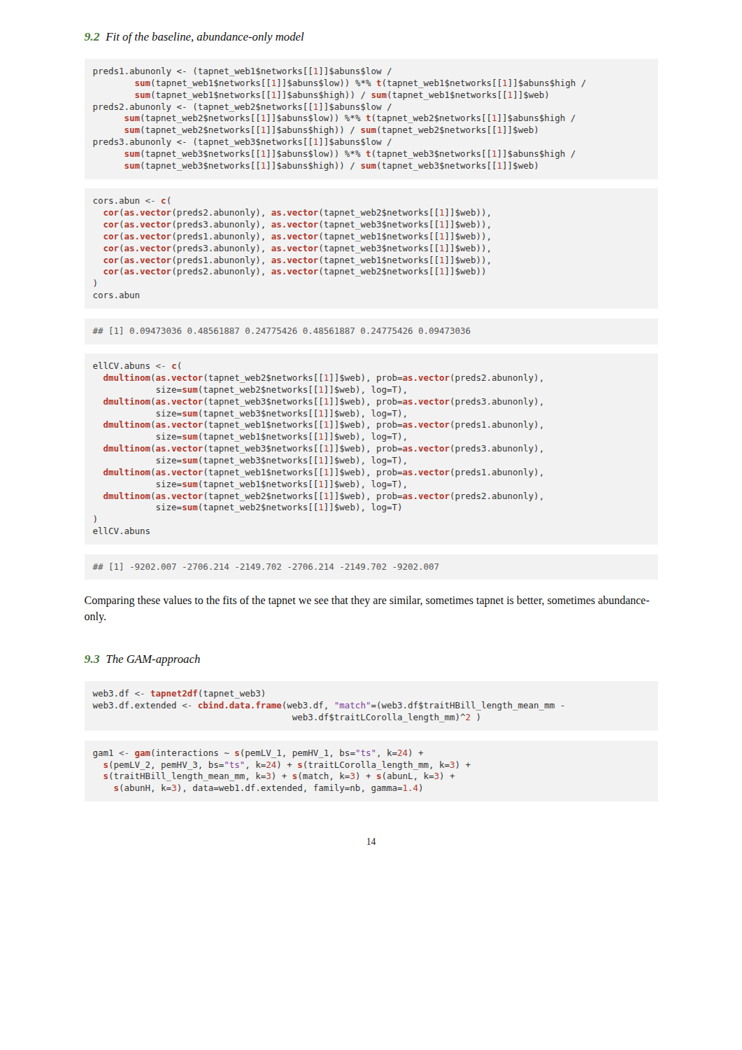9.2 Fit of the baseline, abundance-only model
preds1.abunonly <- (tapnet_web1$networks[[1]]$abuns$low /
        sum(tapnet_web1$networks[[1]]$abuns$low)) %*% t(tapnet_web1$networks[[1]]$abuns$high /
        sum(tapnet_web1$networks[[1]]$abuns$high)) / sum(tapnet_web1$networks[[1]]$web)
preds2.abunonly <- (tapnet_web2$networks[[1]]$abuns$low /
      sum(tapnet_web2$networks[[1]]$abuns$low)) %*% t(tapnet_web2$networks[[1]]$abuns$high /
      sum(tapnet_web2$networks[[1]]$abuns$high)) / sum(tapnet_web2$networks[[1]]$web)
preds3.abunonly <- (tapnet_web3$networks[[1]]$abuns$low /
      sum(tapnet_web3$networks[[1]]$abuns$low)) %*% t(tapnet_web3$networks[[1]]$abuns$high /
      sum(tapnet_web3$networks[[1]]$abuns$high)) / sum(tapnet_web3$networks[[1]]$web)
cors.abun <- c(
  cor(as.vector(preds2.abunonly), as.vector(tapnet_web2$networks[[1]]$web)),
  cor(as.vector(preds3.abunonly), as.vector(tapnet_web3$networks[[1]]$web)),
  cor(as.vector(preds1.abunonly), as.vector(tapnet_web1$networks[[1]]$web)),
  cor(as.vector(preds3.abunonly), as.vector(tapnet_web3$networks[[1]]$web)),
  cor(as.vector(preds1.abunonly), as.vector(tapnet_web1$networks[[1]]$web)),
  cor(as.vector(preds2.abunonly), as.vector(tapnet_web2$networks[[1]]$web))
)
cors.abun
## [1] 0.09473036 0.48561887 0.24775426 0.48561887 0.24775426 0.09473036
ellCV.abuns <- c(
  dmultinom(as.vector(tapnet_web2$networks[[1]]$web), prob=as.vector(preds2.abunonly),
            size=sum(tapnet_web2$networks[[1]]$web), log=T),
  dmultinom(as.vector(tapnet_web3$networks[[1]]$web), prob=as.vector(preds3.abunonly),
            size=sum(tapnet_web3$networks[[1]]$web), log=T),
  dmultinom(as.vector(tapnet_web1$networks[[1]]$web), prob=as.vector(preds1.abunonly),
            size=sum(tapnet_web1$networks[[1]]$web), log=T),
  dmultinom(as.vector(tapnet_web3$networks[[1]]$web), prob=as.vector(preds3.abunonly),
            size=sum(tapnet_web3$networks[[1]]$web), log=T),
  dmultinom(as.vector(tapnet_web1$networks[[1]]$web), prob=as.vector(preds1.abunonly),
            size=sum(tapnet_web1$networks[[1]]$web), log=T),
  dmultinom(as.vector(tapnet_web2$networks[[1]]$web), prob=as.vector(preds2.abunonly),
            size=sum(tapnet_web2$networks[[1]]$web), log=T)
)
ellCV.abuns
## [1] -9202.007 -2706.214 -2149.702 -2706.214 -2149.702 -9202.007
Comparing these values to the fits of the tapnet we see that they are similar, sometimes tapnet is better, sometimes abundance-only.
9.3 The GAM-approach
web3.df <- tapnet2df(tapnet_web3)
web3.df.extended <- cbind.data.frame(web3.df, "match"=(web3.df$traitHBill_length_mean_mm -
                                      web3.df$traitLCorolla_length_mm)^2 )
gam1 <- gam(interactions ~ s(pemLV_1, pemHV_1, bs="ts", k=24) +
  s(pemLV_2, pemHV_3, bs="ts", k=24) + s(traitLCorolla_length_mm, k=3) +
  s(traitHBill_length_mean_mm, k=3) + s(match, k=3) + s(abunL, k=3) +
    s(abunH, k=3), data=web1.df.extended, family=nb, gamma=1.4)
14